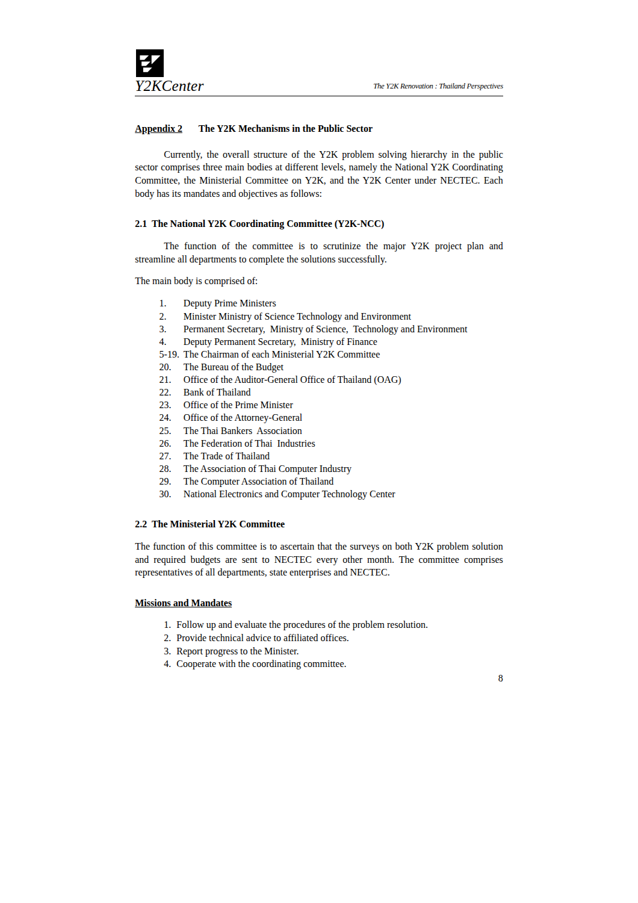Y2KCenter
The Y2K Renovation : Thailand Perspectives
Appendix 2 The Y2K Mechanisms in the Public Sector
Currently, the overall structure of the Y2K problem solving hierarchy in the public sector comprises three main bodies at different levels, namely the National Y2K Coordinating Committee, the Ministerial Committee on Y2K, and the Y2K Center under NECTEC. Each body has its mandates and objectives as follows:
2.1 The National Y2K Coordinating Committee (Y2K-NCC)
The function of the committee is to scrutinize the major Y2K project plan and streamline all departments to complete the solutions successfully.
The main body is comprised of:
1. Deputy Prime Ministers
2. Minister Ministry of Science Technology and Environment
3. Permanent Secretary, Ministry of Science, Technology and Environment
4. Deputy Permanent Secretary, Ministry of Finance
5-19. The Chairman of each Ministerial Y2K Committee
20. The Bureau of the Budget
21. Office of the Auditor-General Office of Thailand (OAG)
22. Bank of Thailand
23. Office of the Prime Minister
24. Office of the Attorney-General
25. The Thai Bankers Association
26. The Federation of Thai Industries
27. The Trade of Thailand
28. The Association of Thai Computer Industry
29. The Computer Association of Thailand
30. National Electronics and Computer Technology Center
2.2 The Ministerial Y2K Committee
The function of this committee is to ascertain that the surveys on both Y2K problem solution and required budgets are sent to NECTEC every other month. The committee comprises representatives of all departments, state enterprises and NECTEC.
Missions and Mandates
1. Follow up and evaluate the procedures of the problem resolution.
2. Provide technical advice to affiliated offices.
3. Report progress to the Minister.
4. Cooperate with the coordinating committee.
8